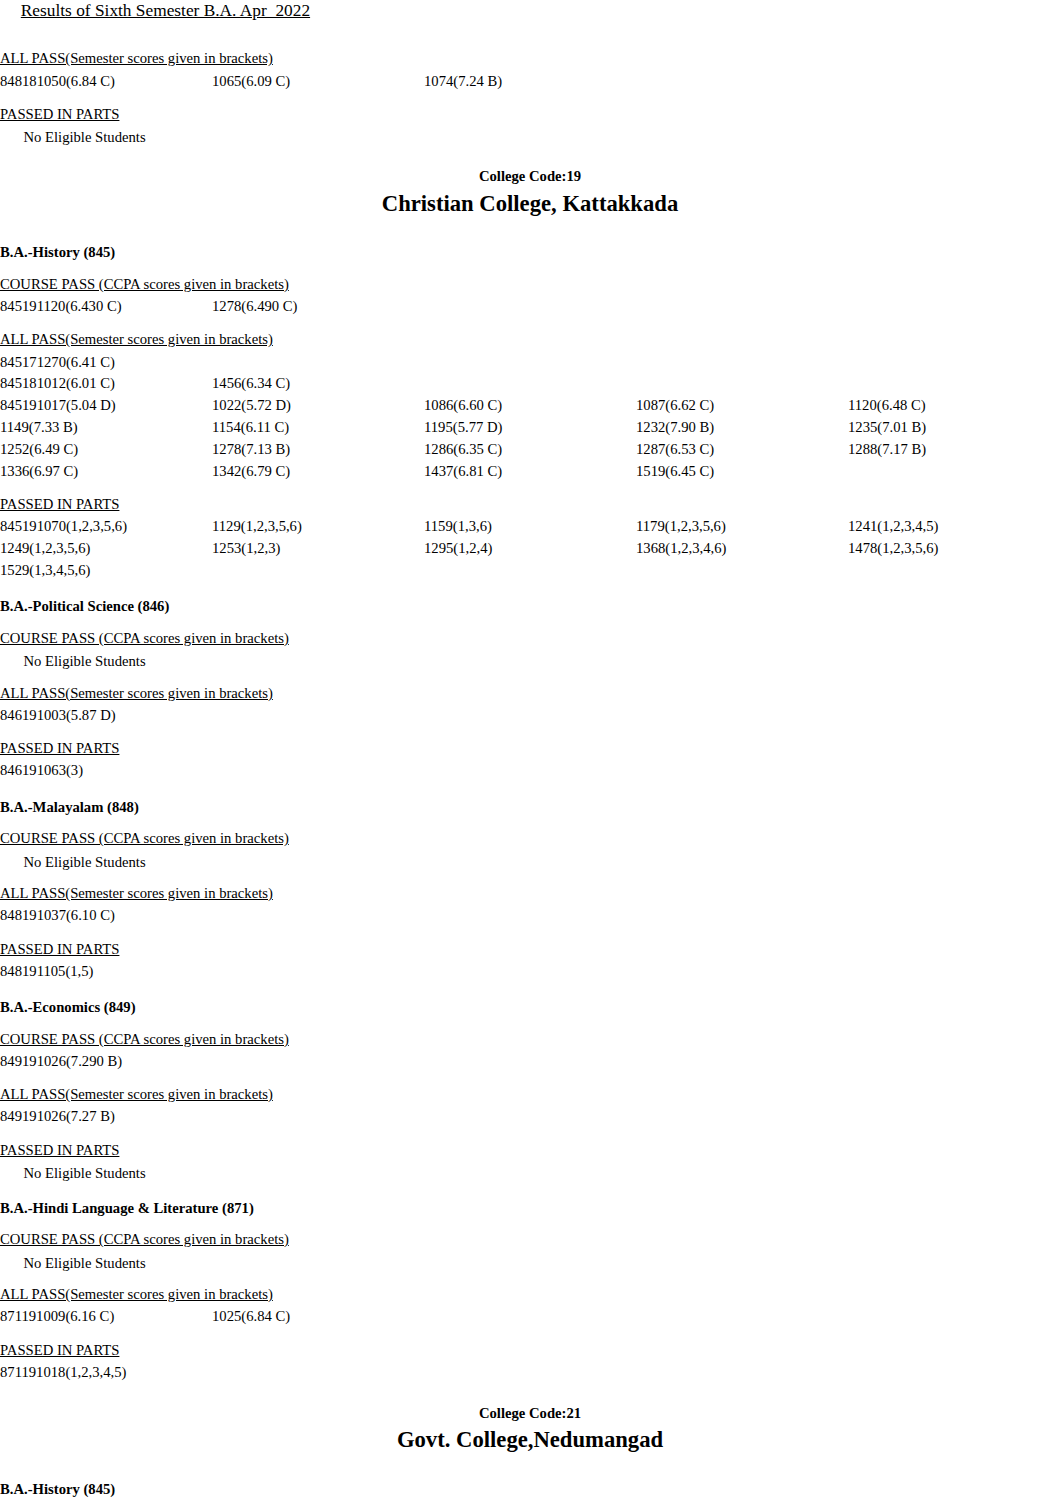Results of Sixth Semester B.A. Apr 2022
ALL PASS(Semester scores given in brackets)
| 848181050(6.84 C) | 1065(6.09 C) | 1074(7.24 B) | | |
PASSED IN PARTS
No Eligible Students
College Code:19
Christian College, Kattakkada
B.A.-History (845)
COURSE PASS (CCPA scores given in brackets)
| 845191120(6.430 C) | 1278(6.490 C) | | | |
ALL PASS(Semester scores given in brackets)
| 845171270(6.41 C) | | | | |
| 845181012(6.01 C) | 1456(6.34 C) | | | |
| 845191017(5.04 D) | 1022(5.72 D) | 1086(6.60 C) | 1087(6.62 C) | 1120(6.48 C) |
| 1149(7.33 B) | 1154(6.11 C) | 1195(5.77 D) | 1232(7.90 B) | 1235(7.01 B) |
| 1252(6.49 C) | 1278(7.13 B) | 1286(6.35 C) | 1287(6.53 C) | 1288(7.17 B) |
| 1336(6.97 C) | 1342(6.79 C) | 1437(6.81 C) | 1519(6.45 C) | |
PASSED IN PARTS
| 845191070(1,2,3,5,6) | 1129(1,2,3,5,6) | 1159(1,3,6) | 1179(1,2,3,5,6) | 1241(1,2,3,4,5) |
| 1249(1,2,3,5,6) | 1253(1,2,3) | 1295(1,2,4) | 1368(1,2,3,4,6) | 1478(1,2,3,5,6) |
| 1529(1,3,4,5,6) | | | | |
B.A.-Political Science (846)
COURSE PASS (CCPA scores given in brackets)
No Eligible Students
ALL PASS(Semester scores given in brackets)
| 846191003(5.87 D) | | | | |
PASSED IN PARTS
| 846191063(3) | | | | |
B.A.-Malayalam (848)
COURSE PASS (CCPA scores given in brackets)
No Eligible Students
ALL PASS(Semester scores given in brackets)
| 848191037(6.10 C) | | | | |
PASSED IN PARTS
| 848191105(1,5) | | | | |
B.A.-Economics (849)
COURSE PASS (CCPA scores given in brackets)
| 849191026(7.290 B) | | | | |
ALL PASS(Semester scores given in brackets)
| 849191026(7.27 B) | | | | |
PASSED IN PARTS
No Eligible Students
B.A.-Hindi Language & Literature (871)
COURSE PASS (CCPA scores given in brackets)
No Eligible Students
ALL PASS(Semester scores given in brackets)
| 871191009(6.16 C) | 1025(6.84 C) | | | |
PASSED IN PARTS
| 871191018(1,2,3,4,5) | | | | |
College Code:21
Govt. College,Nedumangad
B.A.-History (845)